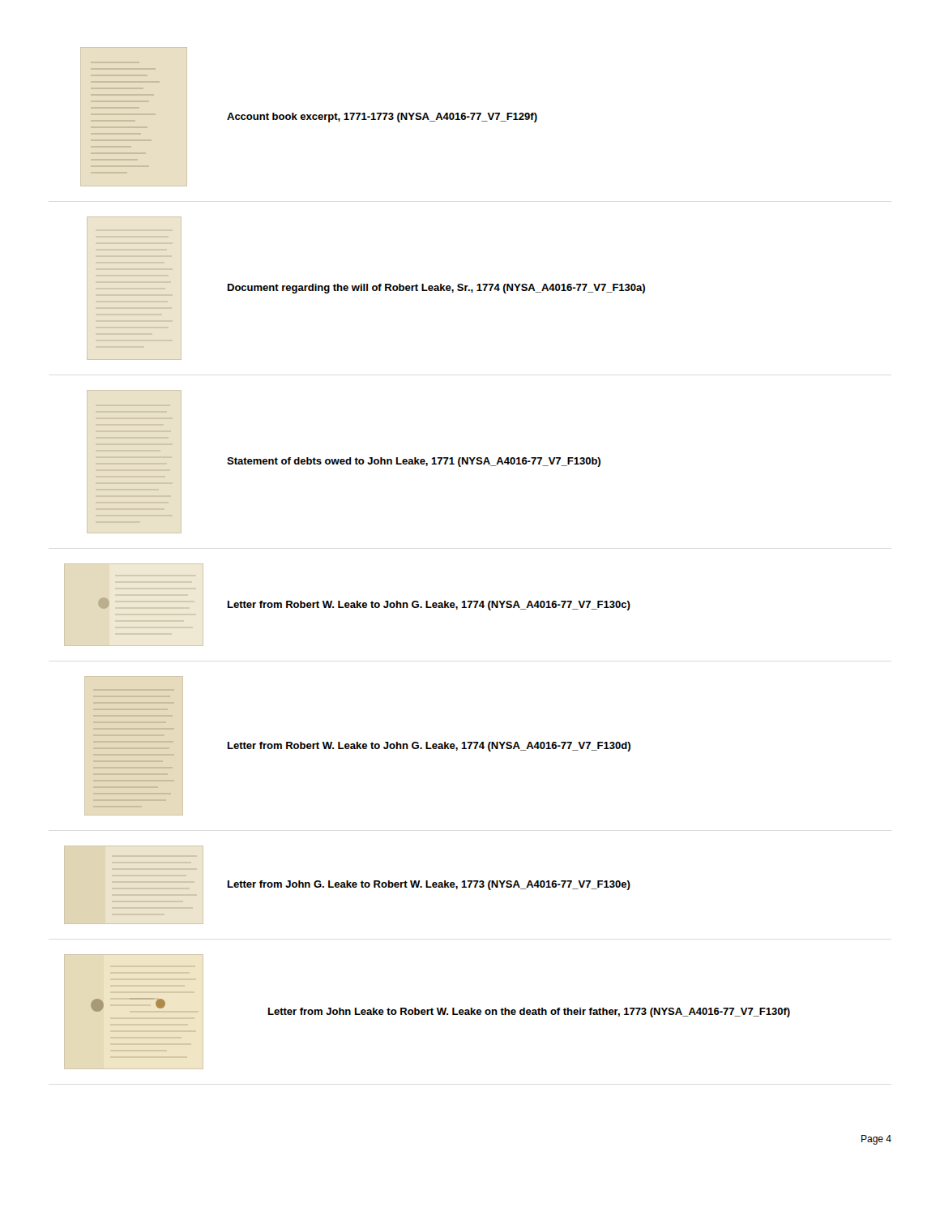| | Account book excerpt, 1771-1773 (NYSA_A4016-77_V7_F129f) |
| | Document regarding the will of Robert Leake, Sr., 1774 (NYSA_A4016-77_V7_F130a) |
| | Statement of debts owed to John Leake, 1771 (NYSA_A4016-77_V7_F130b) |
| | Letter from Robert W. Leake to John G. Leake, 1774 (NYSA_A4016-77_V7_F130c) |
| | Letter from Robert W. Leake to John G. Leake, 1774 (NYSA_A4016-77_V7_F130d) |
| | Letter from John G. Leake to Robert W. Leake, 1773 (NYSA_A4016-77_V7_F130e) |
| | Letter from John Leake to Robert W. Leake on the death of their father, 1773 (NYSA_A4016-77_V7_F130f) |
Page 4